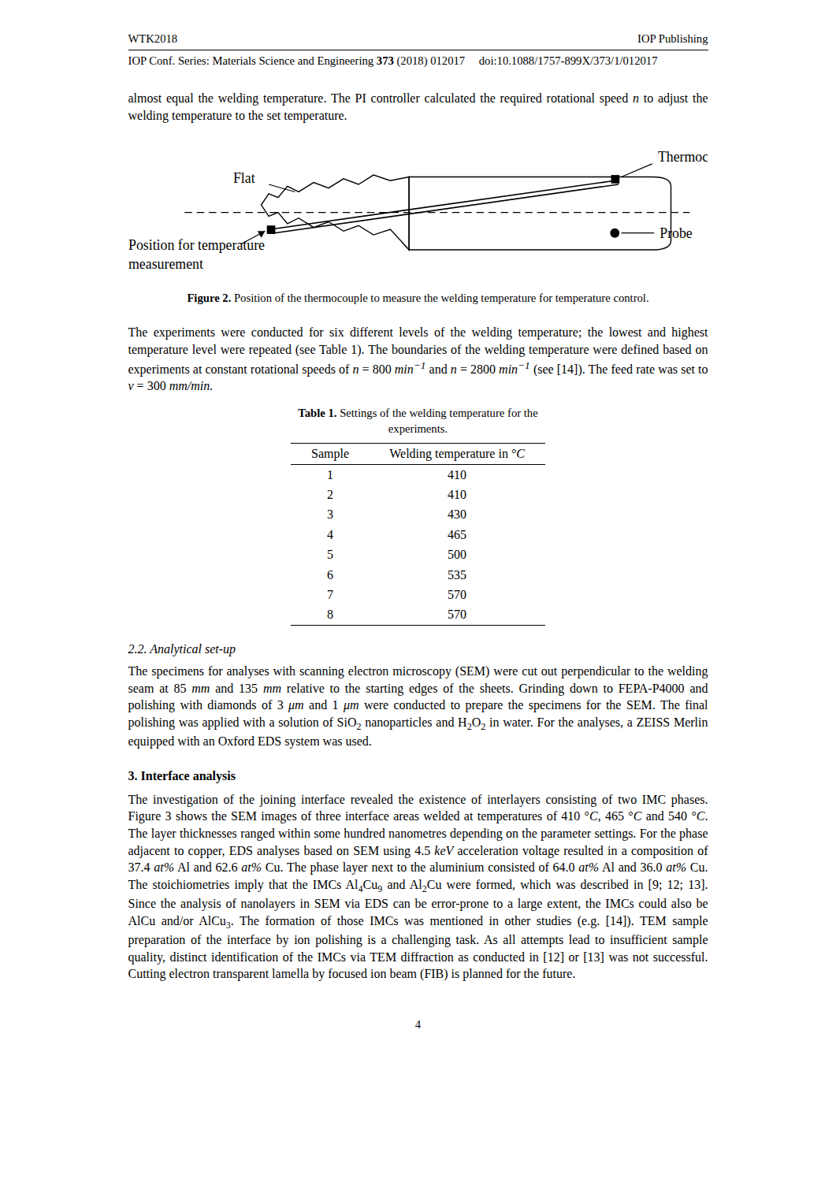WTK2018
IOP Publishing
IOP Conf. Series: Materials Science and Engineering 373 (2018) 012017doi:10.1088/1757-899X/373/1/012017
almost equal the welding temperature. The PI controller calculated the required rotational speed n to adjust the welding temperature to the set temperature.
Thermocouple Probe Flat Position for temperature measurement
Figure 2. Position of the thermocouple to measure the welding temperature for temperature control.
The experiments were conducted for six different levels of the welding temperature; the lowest and highest temperature level were repeated (see Table 1). The boundaries of the welding temperature were defined based on experiments at constant rotational speeds of n = 800 min−1 and n = 2800 min−1 (see [14]). The feed rate was set to v = 300 mm/min.
Table 1. Settings of the welding temperature for the experiments.
| Sample | Welding temperature in ° C |
| --- | --- |
| 1 | 410 |
| 2 | 410 |
| 3 | 430 |
| 4 | 465 |
| 5 | 500 |
| 6 | 535 |
| 7 | 570 |
| 8 | 570 |
2.2. Analytical set-up
The specimens for analyses with scanning electron microscopy (SEM) were cut out perpendicular to the welding seam at 85 mm and 135 mm relative to the starting edges of the sheets. Grinding down to FEPA-P4000 and polishing with diamonds of 3 μm and 1 μm were conducted to prepare the specimens for the SEM. The final polishing was applied with a solution of SiO2 nanoparticles and H2 O2 in water. For the analyses, a ZEISS Merlin equipped with an Oxford EDS system was used.
3. Interface analysis
The investigation of the joining interface revealed the existence of interlayers consisting of two IMC phases. Figure 3 shows the SEM images of three interface areas welded at temperatures of 410 °C, 465 °C and 540 °C. The layer thicknesses ranged within some hundred nanometres depending on the parameter settings. For the phase adjacent to copper, EDS analyses based on SEM using 4.5 keV acceleration voltage resulted in a composition of 37.4 at% Al and 62.6 at% Cu. The phase layer next to the aluminium consisted of 64.0 at% Al and 36.0 at% Cu. The stoichiometries imply that the IMCs Al4 Cu9 and Al2 Cu were formed, which was described in [9; 12; 13]. Since the analysis of nanolayers in SEM via EDS can be error-prone to a large extent, the IMCs could also be AlCu and/or AlCu3. The formation of those IMCs was mentioned in other studies (e.g. [14]). TEM sample preparation of the interface by ion polishing is a challenging task. As all attempts lead to insufficient sample quality, distinct identification of the IMCs via TEM diffraction as conducted in [12] or [13] was not successful. Cutting electron transparent lamella by focused ion beam (FIB) is planned for the future.
4